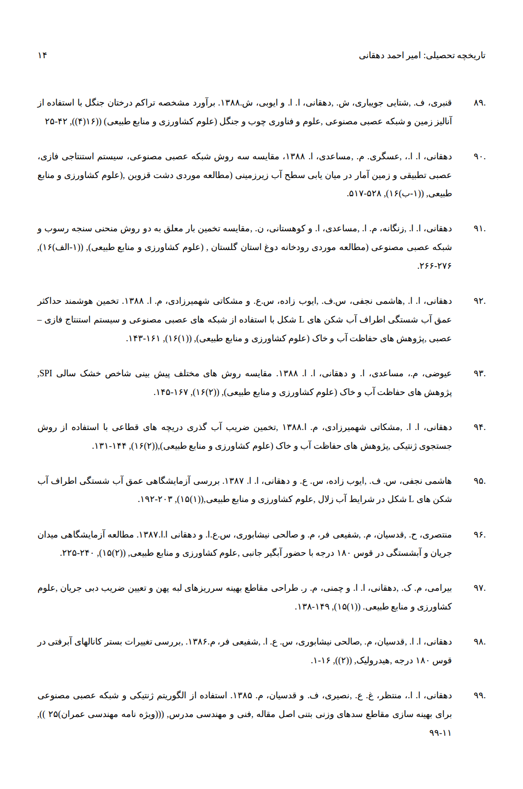تاریخچه تحصیلی: امیر احمد دهقانی ۱۴
.۸۹ قنبری، ف. ,شتایی جویباری، ش. ,دهقانی، ا. ا. و ایوبی، ش.۱۳۸۸. برآورد مشخصه تراکم درختان جنگل با استفاده از آنالیز زمین و شبکه عصبی مصنوعی ,علوم و فناوری چوب و جنگل (علوم کشاورزی و منابع طبیعی) ((۱۶(۴)), ۴۲-۲۵
.۹۰ دهقانی، ا. ا.، ,عسگری. م. ,مساعدی، ا. ۱۳۸۸، مقایسه سه روش شبکه عصبی مصنوعی، سیستم استنتاجی فازی، عصبی تطبیقی و زمین آمار در میان یابی سطح آب زیرزمینی (مطالعه موردی دشت قزوین ,(علوم کشاورزی و منابع طبیعی, ((۱-ب)۱۶), ۵۲۸-۵۱۷.
.۹۱ دهقانی، ا. ا. ,زنگانه، م. ا. ,مساعدی، ا. و کوهستانی، ن. ,مقایسه تخمین بار معلق به دو روش منحنی سنجه رسوب و شبکه عصبی مصنوعی (مطالعه موردی رودخانه دوغ استان گلستان , (علوم کشاورزی و منابع طبیعی), ((۱-الف)۱۶), ۲۷۶-۲۶۶.
.۹۲ دهقانی، ا. ا. ,هاشمی نجفی، س.ف. ,ایوب زاده، س.ع. و مشکاتی شهمیرزادی، م. ا. ۱۳۸۸. تخمین هوشمند حداکثر عمق آب شستگی اطراف آب شکن های L شکل با استفاده از شبکه های عصبی مصنوعی و سیستم استنتاج فازی – عصبی ,پژوهش های حفاظت آب و خاک (علوم کشاورزی و منابع طبیعی), ((۱)۱۶), ۱۶۱-۱۴۳.
.۹۳ عیوضی، م.، مساعدی، ا. و دهقانی، ا. ا. ۱۳۸۸. مقایسه روش های مختلف پیش بینی شاخص خشک سالی SPI, پژوهش های حفاظت آب و خاک (علوم کشاورزی و منابع طبیعی), ((۲)۱۶), ۱۶۷-۱۴۵.
.۹۴ دهقانی، ا. ا. ,مشکاتی شهمیرزادی، م. ا.۱۳۸۸ ,تخمین ضریب آب گذری دریچه های قطاعی با استفاده از روش جستجوی ژنتیکی ,پژوهش های حفاظت آب و خاک (علوم کشاورزی و منابع طبیعی),((۲)۱۶), ۱۴۴-۱۳۱.
.۹۵ هاشمی نجفی، س. ف. ,ایوب زاده، س. ع. و دهقانی، ا. ا. ۱۳۸۷. بررسی آزمایشگاهی عمق آب شستگی اطراف آب شکن های L شکل در شرایط آب زلال ,علوم کشاورزی و منابع طبیعی,((۱)۱۵), ۲۰۳-۱۹۲.
.۹۶ منتصری، ح. ,قدسیان، م. ,شفیعی فر، م. و صالحی نیشابوری، س.ع.ا. و دهقانی ا.ا.۱۳۸۷. مطالعه آزمایشگاهی میدان جریان و آبشستگی در قوس ۱۸۰ درجه با حضور آبگیر جانبی ,علوم کشاورزی و منابع طبیعی, ((۲)۱۵), ۲۴۰-۲۲۵.
.۹۷ بیرامی، م. ک. ,دهقانی، ا. ا. و چمنی، م. ر. طراحی مقاطع بهینه سرریزهای لبه پهن و تعیین ضریب دبی جریان ,علوم کشاورزی و منابع طبیعی. ((۱)۱۵), ۱۴۹-۱۳۸.
.۹۸ دهقانی، ا. ا. ,قدسیان، م. ,صالحی نیشابوری، س. ع. ا. ,شفیعی فر، م.۱۳۸۶. ,بررسی تغییرات بستر کانالهای آبرفتی در قوس ۱۸۰ درجه ,هیدرولیک, ((۲)), ۱۶-۱.
.۹۹ دهقانی، ا. ا.، منتظر، غ. ع. ,نصیری، ف. و قدسیان، م. ۱۳۸۵. استفاده از الگوریتم ژنتیکی و شبکه عصبی مصنوعی برای بهینه سازی مقاطع سدهای وزنی بتنی اصل مقاله ,فنی و مهندسی مدرس, (((ویژه نامه مهندسی عمران)۲۵ )), ۱۱-۹۹